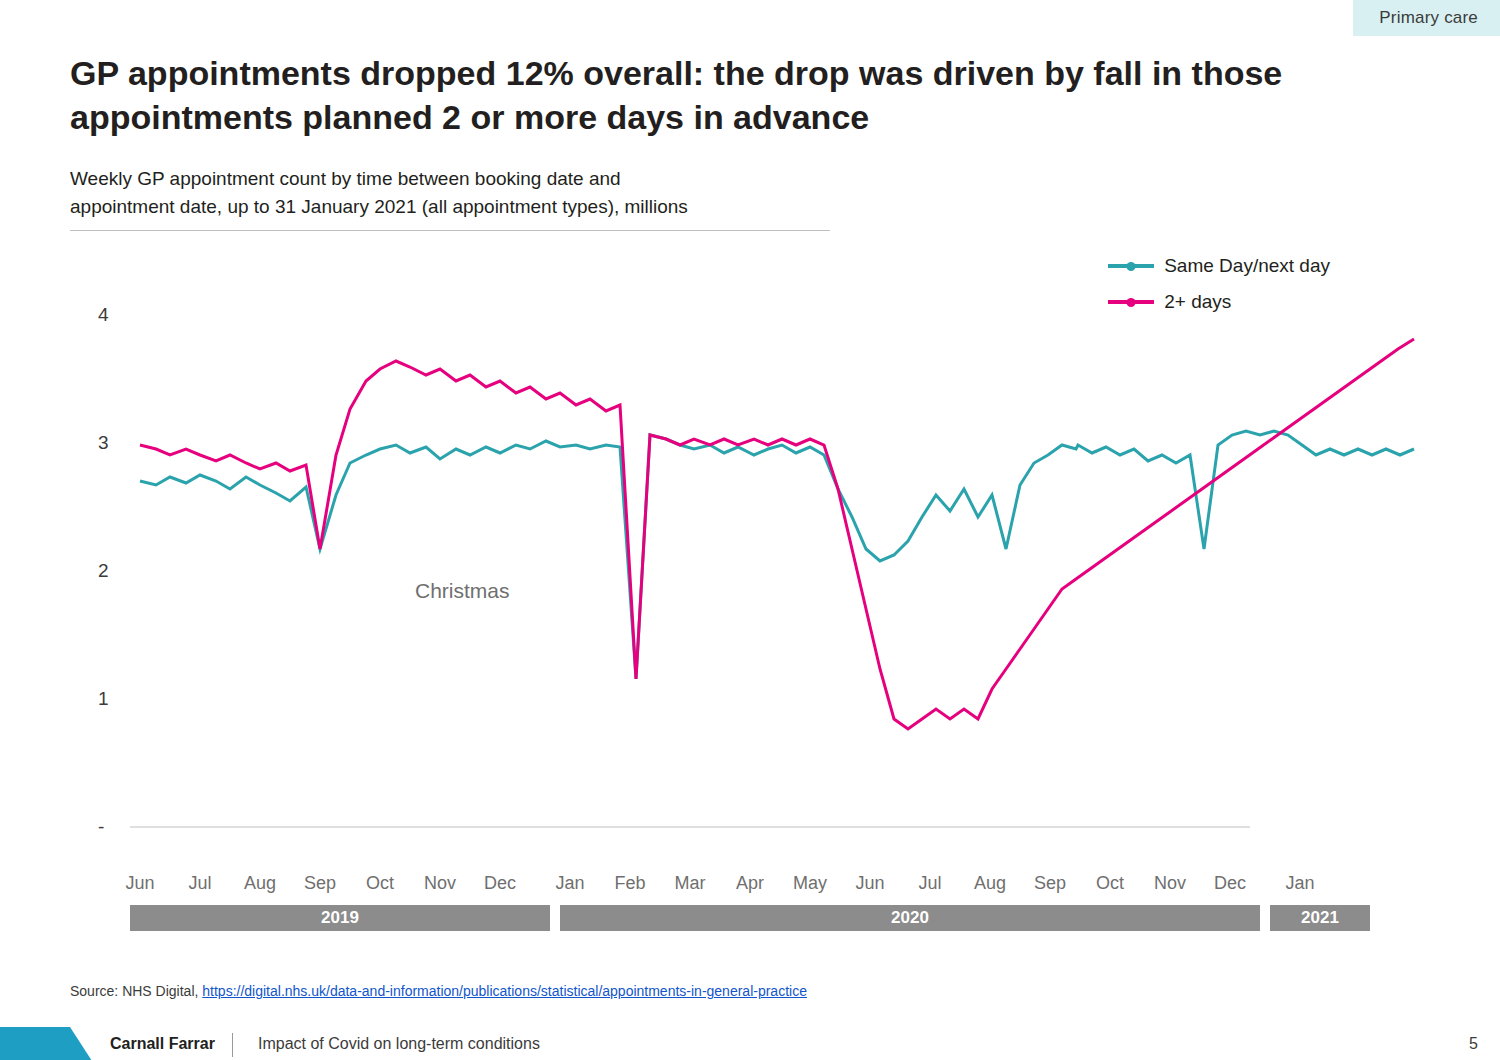Primary care
GP appointments dropped 12% overall: the drop was driven by fall in those appointments planned 2 or more days in advance
Weekly GP appointment count by time between booking date and
appointment date, up to 31 January 2021 (all appointment types), millions
Same Day/next day
2+ days
Christmas
4 3 2 1 -
Jun Jul Aug Sep Oct Nov Dec Jan Feb Mar Apr May Jun Jul Aug Sep Oct Nov Dec Jan
2019
2020
2021
Source: NHS Digital, https://digital.nhs.uk/data-and-information/publications/statistical/appointments-in-general-practice
Carnall Farrar
Impact of Covid on long-term conditions
5